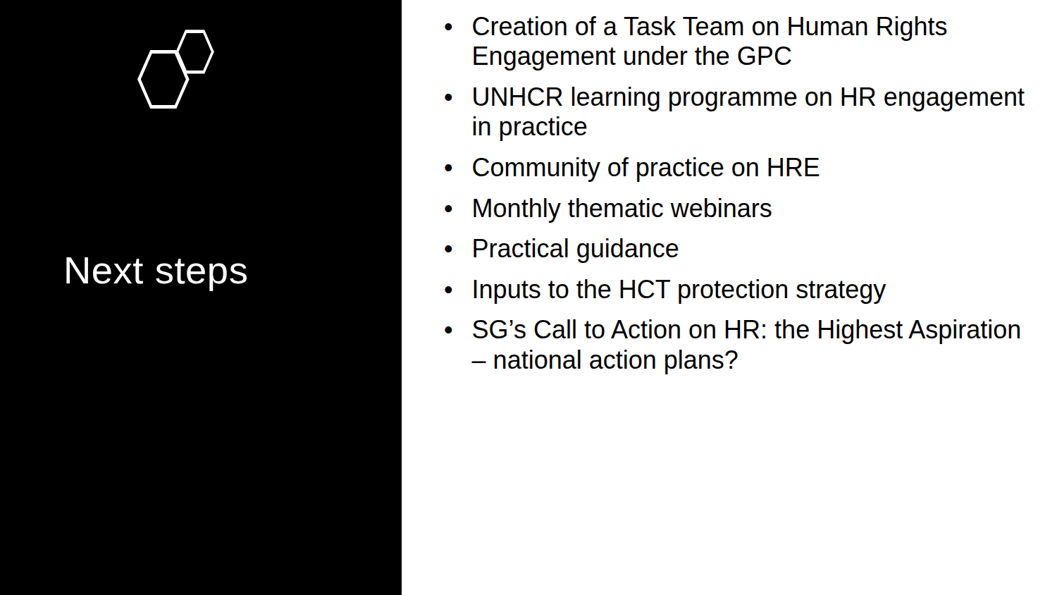Next steps
Creation of a Task Team on Human Rights Engagement under the GPC
UNHCR learning programme on HR engagement in practice
Community of practice on HRE
Monthly thematic webinars
Practical guidance
Inputs to the HCT protection strategy
SG’s Call to Action on HR: the Highest Aspiration – national action plans?